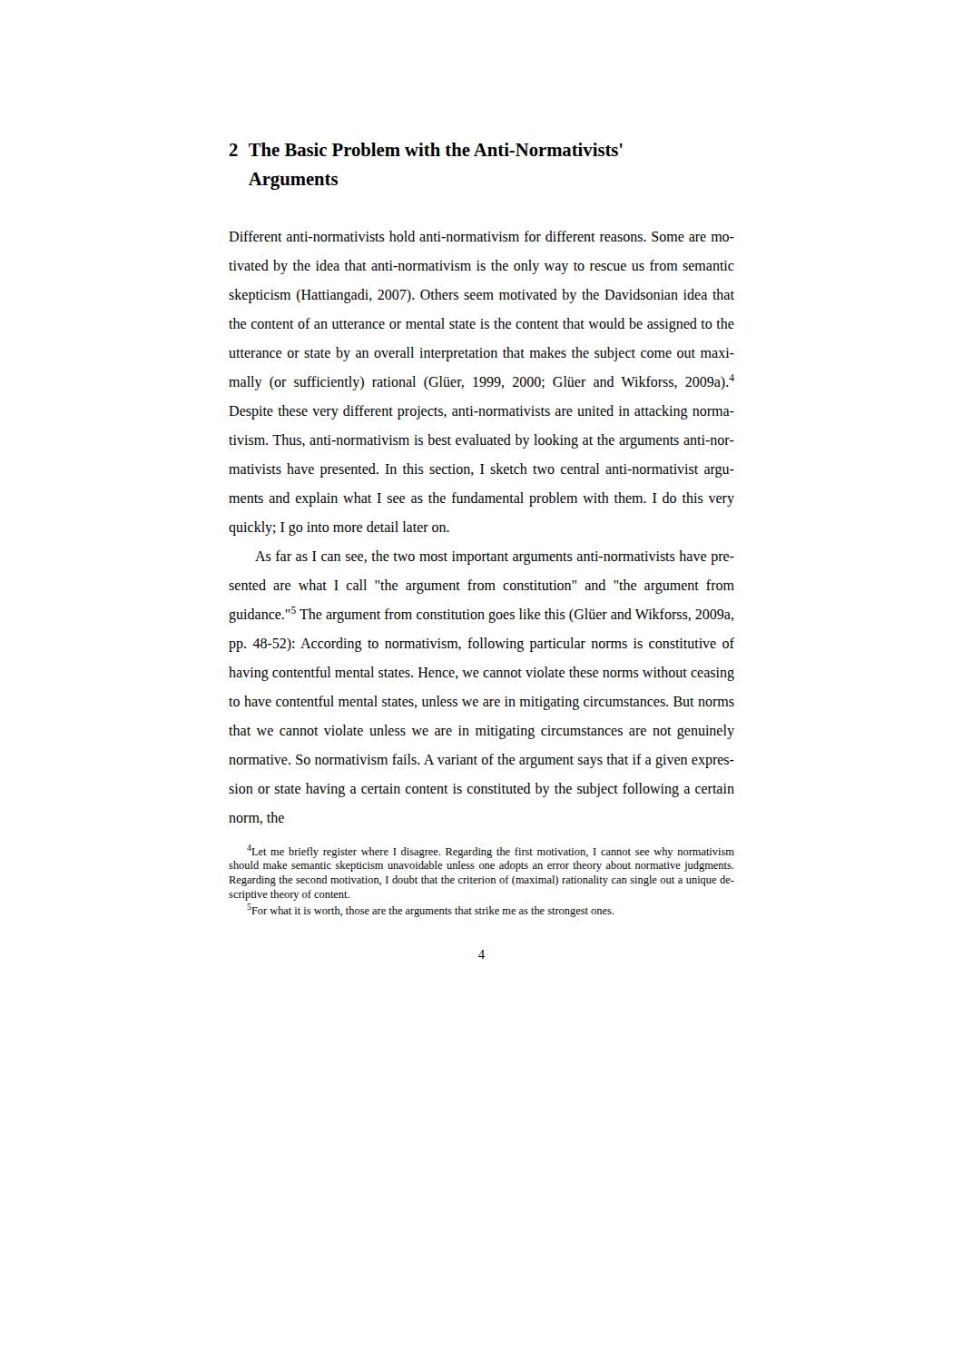2 The Basic Problem with the Anti-Normativists'Arguments
Different anti-normativists hold anti-normativism for different reasons. Some are motivated by the idea that anti-normativism is the only way to rescue us from semantic skepticism (Hattiangadi, 2007). Others seem motivated by the Davidsonian idea that the content of an utterance or mental state is the content that would be assigned to the utterance or state by an overall interpretation that makes the subject come out maximally (or sufficiently) rational (Glüer, 1999, 2000; Glüer and Wikforss, 2009a).4 Despite these very different projects, anti-normativists are united in attacking normativism. Thus, anti-normativism is best evaluated by looking at the arguments anti-normativists have presented. In this section, I sketch two central anti-normativist arguments and explain what I see as the fundamental problem with them. I do this very quickly; I go into more detail later on.
As far as I can see, the two most important arguments anti-normativists have presented are what I call "the argument from constitution" and "the argument from guidance."5 The argument from constitution goes like this (Glüer and Wikforss, 2009a, pp. 48-52): According to normativism, following particular norms is constitutive of having contentful mental states. Hence, we cannot violate these norms without ceasing to have contentful mental states, unless we are in mitigating circumstances. But norms that we cannot violate unless we are in mitigating circumstances are not genuinely normative. So normativism fails. A variant of the argument says that if a given expression or state having a certain content is constituted by the subject following a certain norm, the
4Let me briefly register where I disagree. Regarding the first motivation, I cannot see why normativism should make semantic skepticism unavoidable unless one adopts an error theory about normative judgments. Regarding the second motivation, I doubt that the criterion of (maximal) rationality can single out a unique descriptive theory of content.
5For what it is worth, those are the arguments that strike me as the strongest ones.
4